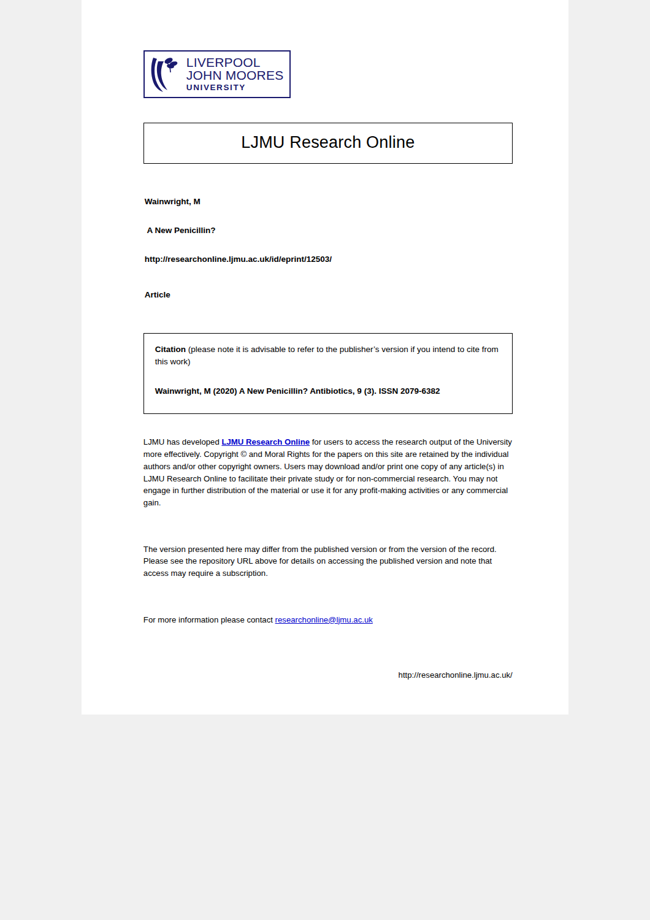LIVERPOOL JOHN MOORES UNIVERSITY
LJMU Research Online
Wainwright, M
A New Penicillin?
http://researchonline.ljmu.ac.uk/id/eprint/12503/
Article
Citation (please note it is advisable to refer to the publisher’s version if you intend to cite from this work)
Wainwright, M (2020) A New Penicillin? Antibiotics, 9 (3). ISSN 2079-6382
LJMU has developed LJMU Research Online for users to access the research output of the University more effectively. Copyright © and Moral Rights for the papers on this site are retained by the individual authors and/or other copyright owners. Users may download and/or print one copy of any article(s) in LJMU Research Online to facilitate their private study or for non-commercial research. You may not engage in further distribution of the material or use it for any profit-making activities or any commercial gain.
The version presented here may differ from the published version or from the version of the record. Please see the repository URL above for details on accessing the published version and note that access may require a subscription.
For more information please contact researchonline@ljmu.ac.uk
http://researchonline.ljmu.ac.uk/